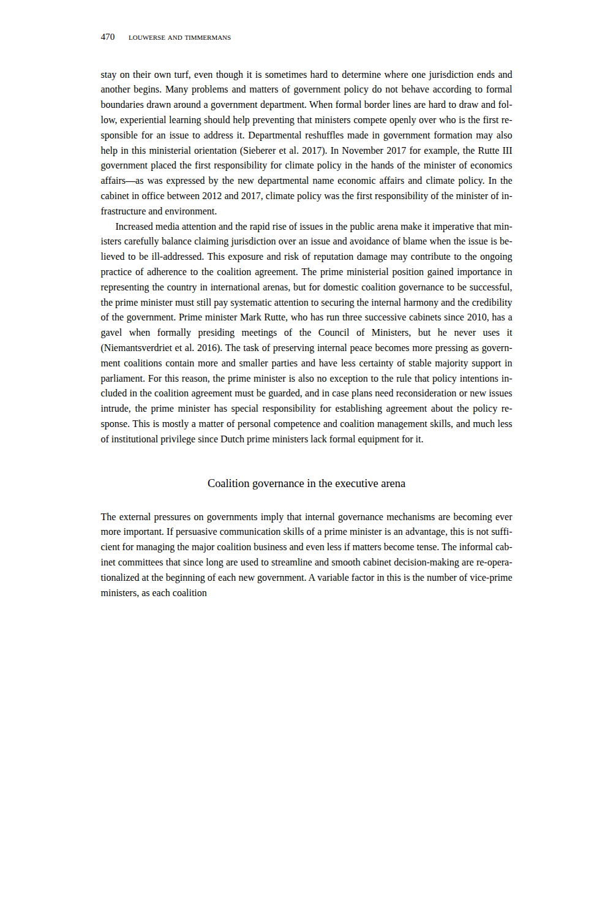470 louwerse and timmermans
stay on their own turf, even though it is sometimes hard to determine where one jurisdiction ends and another begins. Many problems and matters of government policy do not behave according to formal boundaries drawn around a government department. When formal border lines are hard to draw and follow, experiential learning should help preventing that ministers compete openly over who is the first responsible for an issue to address it. Departmental reshuffles made in government formation may also help in this ministerial orientation (Sieberer et al. 2017). In November 2017 for example, the Rutte III government placed the first responsibility for climate policy in the hands of the minister of economics affairs—as was expressed by the new departmental name economic affairs and climate policy. In the cabinet in office between 2012 and 2017, climate policy was the first responsibility of the minister of infrastructure and environment.
Increased media attention and the rapid rise of issues in the public arena make it imperative that ministers carefully balance claiming jurisdiction over an issue and avoidance of blame when the issue is believed to be ill-addressed. This exposure and risk of reputation damage may contribute to the ongoing practice of adherence to the coalition agreement. The prime ministerial position gained importance in representing the country in international arenas, but for domestic coalition governance to be successful, the prime minister must still pay systematic attention to securing the internal harmony and the credibility of the government. Prime minister Mark Rutte, who has run three successive cabinets since 2010, has a gavel when formally presiding meetings of the Council of Ministers, but he never uses it (Niemantsverdriet et al. 2016). The task of preserving internal peace becomes more pressing as government coalitions contain more and smaller parties and have less certainty of stable majority support in parliament. For this reason, the prime minister is also no exception to the rule that policy intentions included in the coalition agreement must be guarded, and in case plans need reconsideration or new issues intrude, the prime minister has special responsibility for establishing agreement about the policy response. This is mostly a matter of personal competence and coalition management skills, and much less of institutional privilege since Dutch prime ministers lack formal equipment for it.
Coalition governance in the executive arena
The external pressures on governments imply that internal governance mechanisms are becoming ever more important. If persuasive communication skills of a prime minister is an advantage, this is not sufficient for managing the major coalition business and even less if matters become tense. The informal cabinet committees that since long are used to streamline and smooth cabinet decision-making are re-operationalized at the beginning of each new government. A variable factor in this is the number of vice-prime ministers, as each coalition